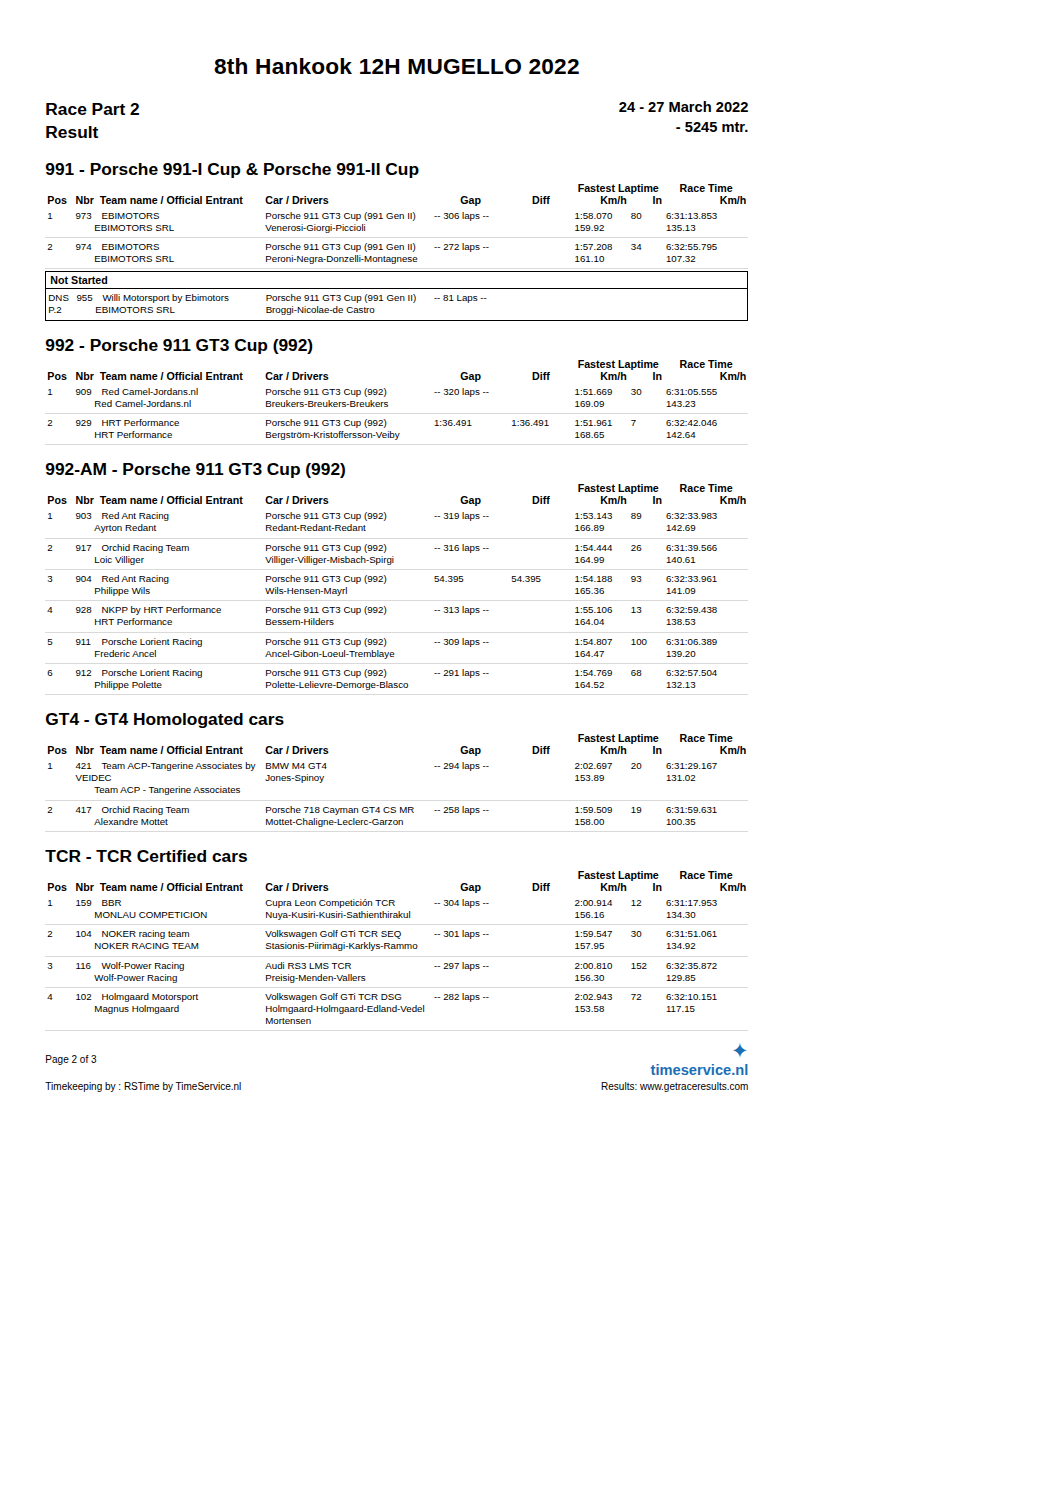8th Hankook 12H MUGELLO 2022
Race Part 2
Result
24 - 27 March 2022
- 5245 mtr.
991 - Porsche 991-I Cup & Porsche 991-II Cup
| | Fastest Laptime | Race Time |
| --- | --- | --- |
| Pos | Nbr Team name / Official Entrant | Car / Drivers | Gap | Diff | Km/h | In | Km/h |
| 1 | 973 EBIMOTORS EBIMOTORS SRL | Porsche 911 GT3 Cup (991 Gen II) Venerosi-Giorgi-Piccioli | -- 306 laps -- | | 1:58.070 159.92 | 80 | 6:31:13.853 135.13 |
| 2 | 974 EBIMOTORS EBIMOTORS SRL | Porsche 911 GT3 Cup (991 Gen II) Peroni-Negra-Donzelli-Montagnese | -- 272 laps -- | | 1:57.208 161.10 | 34 | 6:32:55.795 107.32 |
Not Started
| DNS P.2 | 955 Willi Motorsport by Ebimotors EBIMOTORS SRL | Porsche 911 GT3 Cup (991 Gen II) Broggi-Nicolae-de Castro | -- 81 Laps -- | | | | |
992 - Porsche 911 GT3 Cup (992)
| | Fastest Laptime | Race Time |
| --- | --- | --- |
| Pos | Nbr Team name / Official Entrant | Car / Drivers | Gap | Diff | Km/h | In | Km/h |
| 1 | 909 Red Camel-Jordans.nl Red Camel-Jordans.nl | Porsche 911 GT3 Cup (992) Breukers-Breukers-Breukers | -- 320 laps -- | | 1:51.669 169.09 | 30 | 6:31:05.555 143.23 |
| 2 | 929 HRT Performance HRT Performance | Porsche 911 GT3 Cup (992) Bergström-Kristoffersson-Veiby | 1:36.491 | 1:36.491 | 1:51.961 168.65 | 7 | 6:32:42.046 142.64 |
992-AM - Porsche 911 GT3 Cup (992)
| | Fastest Laptime | Race Time |
| --- | --- | --- |
| Pos | Nbr Team name / Official Entrant | Car / Drivers | Gap | Diff | Km/h | In | Km/h |
| 1 | 903 Red Ant Racing Ayrton Redant | Porsche 911 GT3 Cup (992) Redant-Redant-Redant | -- 319 laps -- | | 1:53.143 166.89 | 89 | 6:32:33.983 142.69 |
| 2 | 917 Orchid Racing Team Loic Villiger | Porsche 911 GT3 Cup (992) Villiger-Villiger-Misbach-Spirgi | -- 316 laps -- | | 1:54.444 164.99 | 26 | 6:31:39.566 140.61 |
| 3 | 904 Red Ant Racing Philippe Wils | Porsche 911 GT3 Cup (992) Wils-Hensen-Mayrl | 54.395 | 54.395 | 1:54.188 165.36 | 93 | 6:32:33.961 141.09 |
| 4 | 928 NKPP by HRT Performance HRT Performance | Porsche 911 GT3 Cup (992) Bessem-Hilders | -- 313 laps -- | | 1:55.106 164.04 | 13 | 6:32:59.438 138.53 |
| 5 | 911 Porsche Lorient Racing Frederic Ancel | Porsche 911 GT3 Cup (992) Ancel-Gibon-Loeul-Tremblaye | -- 309 laps -- | | 1:54.807 164.47 | 100 | 6:31:06.389 139.20 |
| 6 | 912 Porsche Lorient Racing Philippe Polette | Porsche 911 GT3 Cup (992) Polette-Lelievre-Demorge-Blasco | -- 291 laps -- | | 1:54.769 164.52 | 68 | 6:32:57.504 132.13 |
GT4 - GT4 Homologated cars
| | Fastest Laptime | Race Time |
| --- | --- | --- |
| Pos | Nbr Team name / Official Entrant | Car / Drivers | Gap | Diff | Km/h | In | Km/h |
| 1 | 421 Team ACP-Tangerine Associates by VEIDEC Team ACP - Tangerine Associates | BMW M4 GT4 Jones-Spinoy | -- 294 laps -- | | 2:02.697 153.89 | 20 | 6:31:29.167 131.02 |
| 2 | 417 Orchid Racing Team Alexandre Mottet | Porsche 718 Cayman GT4 CS MR Mottet-Chaligne-Leclerc-Garzon | -- 258 laps -- | | 1:59.509 158.00 | 19 | 6:31:59.631 100.35 |
TCR - TCR Certified cars
| | Fastest Laptime | Race Time |
| --- | --- | --- |
| Pos | Nbr Team name / Official Entrant | Car / Drivers | Gap | Diff | Km/h | In | Km/h |
| 1 | 159 BBR MONLAU COMPETICION | Cupra Leon Competición TCR Nuya-Kusiri-Kusiri-Sathienthirakul | -- 304 laps -- | | 2:00.914 156.16 | 12 | 6:31:17.953 134.30 |
| 2 | 104 NOKER racing team NOKER RACING TEAM | Volkswagen Golf GTi TCR SEQ Stasionis-Piirimägi-Karklys-Rammo | -- 301 laps -- | | 1:59.547 157.95 | 30 | 6:31:51.061 134.92 |
| 3 | 116 Wolf-Power Racing Wolf-Power Racing | Audi RS3 LMS TCR Preisig-Menden-Vallers | -- 297 laps -- | | 2:00.810 156.30 | 152 | 6:32:35.872 129.85 |
| 4 | 102 Holmgaard Motorsport Magnus Holmgaard | Volkswagen Golf GTi TCR DSG Holmgaard-Holmgaard-Edland-Vedel Mortensen | -- 282 laps -- | | 2:02.943 153.58 | 72 | 6:32:10.151 117.15 |
Page 2 of 3
Timekeeping by : RSTime by TimeService.nl
Results: www.getraceresults.com
✦
timeservice.nl